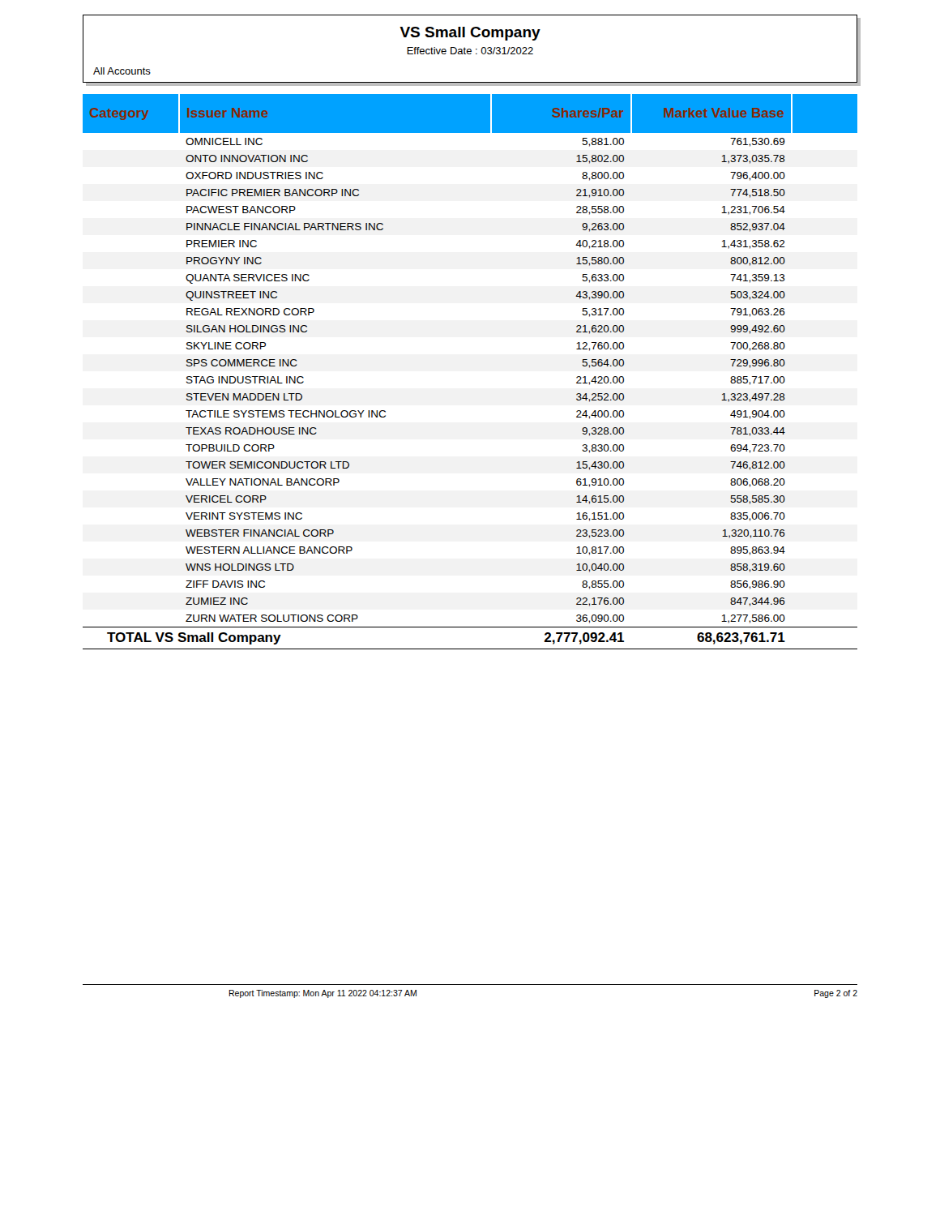VS Small Company
Effective Date : 03/31/2022
All Accounts
| Category | Issuer Name | Shares/Par | Market Value Base | |
| --- | --- | --- | --- | --- |
| | OMNICELL INC | 5,881.00 | 761,530.69 | |
| | ONTO INNOVATION INC | 15,802.00 | 1,373,035.78 | |
| | OXFORD INDUSTRIES INC | 8,800.00 | 796,400.00 | |
| | PACIFIC PREMIER BANCORP INC | 21,910.00 | 774,518.50 | |
| | PACWEST BANCORP | 28,558.00 | 1,231,706.54 | |
| | PINNACLE FINANCIAL PARTNERS INC | 9,263.00 | 852,937.04 | |
| | PREMIER INC | 40,218.00 | 1,431,358.62 | |
| | PROGYNY INC | 15,580.00 | 800,812.00 | |
| | QUANTA SERVICES INC | 5,633.00 | 741,359.13 | |
| | QUINSTREET INC | 43,390.00 | 503,324.00 | |
| | REGAL REXNORD CORP | 5,317.00 | 791,063.26 | |
| | SILGAN HOLDINGS INC | 21,620.00 | 999,492.60 | |
| | SKYLINE CORP | 12,760.00 | 700,268.80 | |
| | SPS COMMERCE INC | 5,564.00 | 729,996.80 | |
| | STAG INDUSTRIAL INC | 21,420.00 | 885,717.00 | |
| | STEVEN MADDEN LTD | 34,252.00 | 1,323,497.28 | |
| | TACTILE SYSTEMS TECHNOLOGY INC | 24,400.00 | 491,904.00 | |
| | TEXAS ROADHOUSE INC | 9,328.00 | 781,033.44 | |
| | TOPBUILD CORP | 3,830.00 | 694,723.70 | |
| | TOWER SEMICONDUCTOR LTD | 15,430.00 | 746,812.00 | |
| | VALLEY NATIONAL BANCORP | 61,910.00 | 806,068.20 | |
| | VERICEL CORP | 14,615.00 | 558,585.30 | |
| | VERINT SYSTEMS INC | 16,151.00 | 835,006.70 | |
| | WEBSTER FINANCIAL CORP | 23,523.00 | 1,320,110.76 | |
| | WESTERN ALLIANCE BANCORP | 10,817.00 | 895,863.94 | |
| | WNS HOLDINGS LTD | 10,040.00 | 858,319.60 | |
| | ZIFF DAVIS INC | 8,855.00 | 856,986.90 | |
| | ZUMIEZ INC | 22,176.00 | 847,344.96 | |
| | ZURN WATER SOLUTIONS CORP | 36,090.00 | 1,277,586.00 | |
| TOTAL VS Small Company | 2,777,092.41 | 68,623,761.71 | |
Report Timestamp: Mon Apr 11 2022 04:12:37 AM
Page 2 of 2